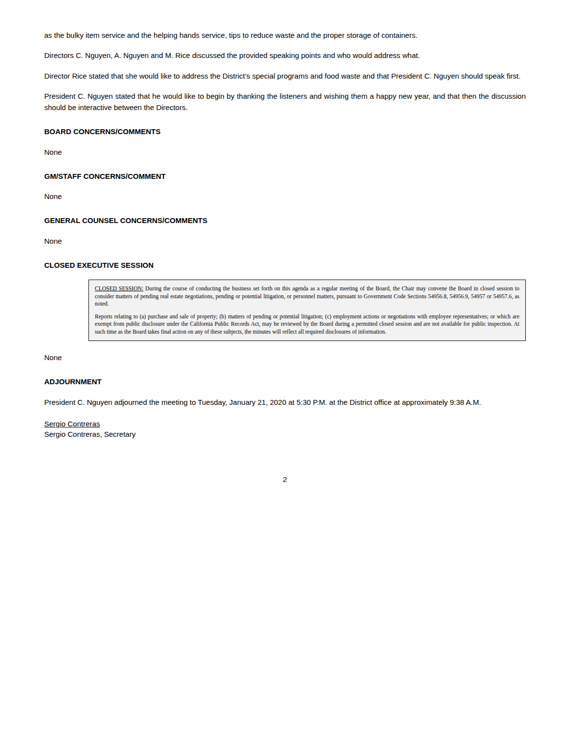as the bulky item service and the helping hands service, tips to reduce waste and the proper storage of containers.
Directors C. Nguyen, A. Nguyen and M. Rice discussed the provided speaking points and who would address what.
Director Rice stated that she would like to address the District’s special programs and food waste and that President C. Nguyen should speak first.
President C. Nguyen stated that he would like to begin by thanking the listeners and wishing them a happy new year, and that then the discussion should be interactive between the Directors.
Board Concerns/Comments
None
GM/Staff Concerns/Comment
None
General Counsel Concerns/Comments
None
Closed Executive Session
CLOSED SESSION: During the course of conducting the business set forth on this agenda as a regular meeting of the Board, the Chair may convene the Board in closed session to consider matters of pending real estate negotiations, pending or potential litigation, or personnel matters, pursuant to Government Code Sections 54956.8, 54956.9, 54957 or 54957.6, as noted.
Reports relating to (a) purchase and sale of property; (b) matters of pending or potential litigation; (c) employment actions or negotiations with employee representatives; or which are exempt from public disclosure under the California Public Records Act, may be reviewed by the Board during a permitted closed session and are not available for public inspection. At such time as the Board takes final action on any of these subjects, the minutes will reflect all required disclosures of information.
None
Adjournment
President C. Nguyen adjourned the meeting to Tuesday, January 21, 2020 at 5:30 P.M. at the District office at approximately 9:38 A.M.
Sergio Contreras
Sergio Contreras, Secretary
2